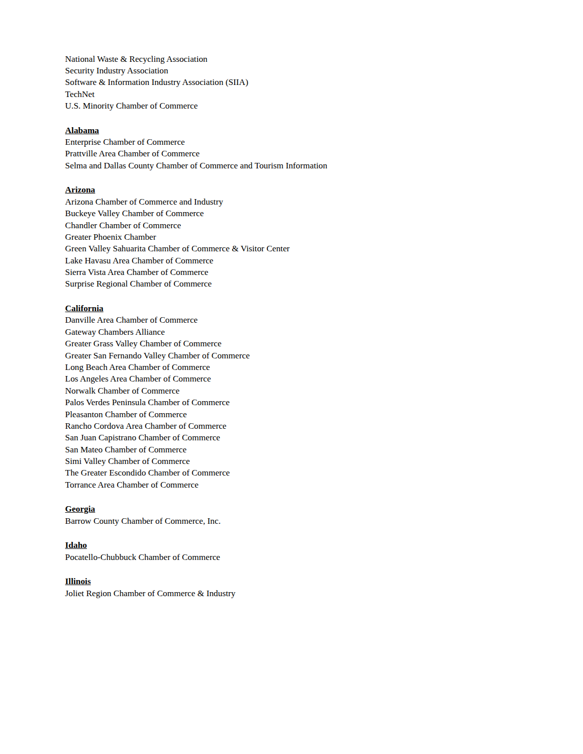National Waste & Recycling Association
Security Industry Association
Software & Information Industry Association (SIIA)
TechNet
U.S. Minority Chamber of Commerce
Alabama
Enterprise Chamber of Commerce
Prattville Area Chamber of Commerce
Selma and Dallas County Chamber of Commerce and Tourism Information
Arizona
Arizona Chamber of Commerce and Industry
Buckeye Valley Chamber of Commerce
Chandler Chamber of Commerce
Greater Phoenix Chamber
Green Valley Sahuarita Chamber of Commerce & Visitor Center
Lake Havasu Area Chamber of Commerce
Sierra Vista Area Chamber of Commerce
Surprise Regional Chamber of Commerce
California
Danville Area Chamber of Commerce
Gateway Chambers Alliance
Greater Grass Valley Chamber of Commerce
Greater San Fernando Valley Chamber of Commerce
Long Beach Area Chamber of Commerce
Los Angeles Area Chamber of Commerce
Norwalk Chamber of Commerce
Palos Verdes Peninsula Chamber of Commerce
Pleasanton Chamber of Commerce
Rancho Cordova Area Chamber of Commerce
San Juan Capistrano Chamber of Commerce
San Mateo Chamber of Commerce
Simi Valley Chamber of Commerce
The Greater Escondido Chamber of Commerce
Torrance Area Chamber of Commerce
Georgia
Barrow County Chamber of Commerce, Inc.
Idaho
Pocatello-Chubbuck Chamber of Commerce
Illinois
Joliet Region Chamber of Commerce & Industry